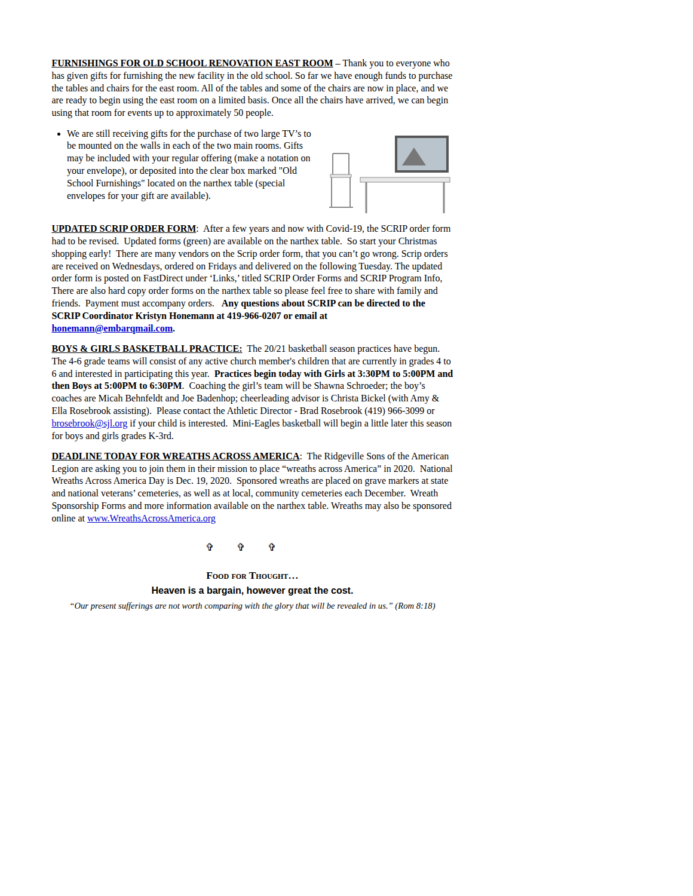FURNISHINGS FOR OLD SCHOOL RENOVATION EAST ROOM – Thank you to everyone who has given gifts for furnishing the new facility in the old school. So far we have enough funds to purchase the tables and chairs for the east room. All of the tables and some of the chairs are now in place, and we are ready to begin using the east room on a limited basis. Once all the chairs have arrived, we can begin using that room for events up to approximately 50 people.
We are still receiving gifts for the purchase of two large TV’s to be mounted on the walls in each of the two main rooms. Gifts may be included with your regular offering (make a notation on your envelope), or deposited into the clear box marked "Old School Furnishings" located on the narthex table (special envelopes for your gift are available).
UPDATED SCRIP ORDER FORM: After a few years and now with Covid-19, the SCRIP order form had to be revised. Updated forms (green) are available on the narthex table. So start your Christmas shopping early! There are many vendors on the Scrip order form, that you can’t go wrong. Scrip orders are received on Wednesdays, ordered on Fridays and delivered on the following Tuesday. The updated order form is posted on FastDirect under ‘Links,’ titled SCRIP Order Forms and SCRIP Program Info, There are also hard copy order forms on the narthex table so please feel free to share with family and friends. Payment must accompany orders. Any questions about SCRIP can be directed to the SCRIP Coordinator Kristyn Honemann at 419-966-0207 or email at honemann@embarqmail.com.
BOYS & GIRLS BASKETBALL PRACTICE: The 20/21 basketball season practices have begun. The 4-6 grade teams will consist of any active church member's children that are currently in grades 4 to 6 and interested in participating this year. Practices begin today with Girls at 3:30PM to 5:00PM and then Boys at 5:00PM to 6:30PM. Coaching the girl’s team will be Shawna Schroeder; the boy’s coaches are Micah Behnfeldt and Joe Badenhop; cheerleading advisor is Christa Bickel (with Amy & Ella Rosebrook assisting). Please contact the Athletic Director - Brad Rosebrook (419) 966-3099 or brosebrook@sjl.org if your child is interested. Mini-Eagles basketball will begin a little later this season for boys and girls grades K-3rd.
DEADLINE TODAY FOR WREATHS ACROSS AMERICA: The Ridgeville Sons of the American Legion are asking you to join them in their mission to place “wreaths across America” in 2020. National Wreaths Across America Day is Dec. 19, 2020. Sponsored wreaths are placed on grave markers at state and national veterans’ cemeteries, as well as at local, community cemeteries each December. Wreath Sponsorship Forms and more information available on the narthex table. Wreaths may also be sponsored online at www.WreathsAcrossAmerica.org
✞✞✞
Food for Thought…
Heaven is a bargain, however great the cost.
“Our present sufferings are not worth comparing with the glory that will be revealed in us.” (Rom 8:18)